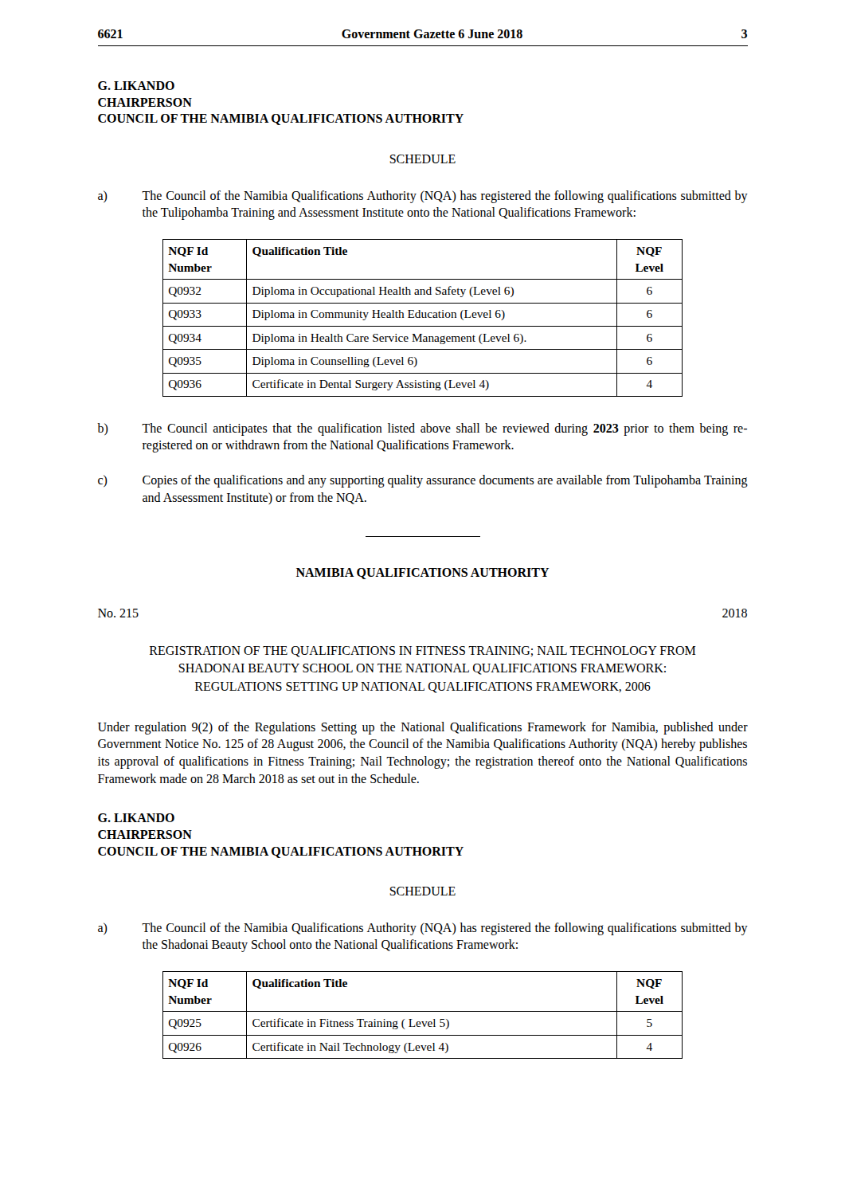6621 Government Gazette 6 June 2018 3
G. LIKANDO
CHAIRPERSON
COUNCIL OF THE NAMIBIA QUALIFICATIONS AUTHORITY
SCHEDULE
a)
The Council of the Namibia Qualifications Authority (NQA) has registered the following qualifications submitted by the Tulipohamba Training and Assessment Institute onto the National Qualifications Framework:
| NQF Id Number | Qualification Title | NQF Level |
| --- | --- | --- |
| Q0932 | Diploma in Occupational Health and Safety (Level 6) | 6 |
| Q0933 | Diploma in Community Health Education (Level 6) | 6 |
| Q0934 | Diploma in Health Care Service Management (Level 6). | 6 |
| Q0935 | Diploma in Counselling (Level 6) | 6 |
| Q0936 | Certificate in Dental Surgery Assisting (Level 4) | 4 |
b)
The Council anticipates that the qualification listed above shall be reviewed during 2023 prior to them being re-registered on or withdrawn from the National Qualifications Framework.
c)
Copies of the qualifications and any supporting quality assurance documents are available from Tulipohamba Training and Assessment Institute) or from the NQA.
NAMIBIA QUALIFICATIONS AUTHORITY
No. 215 2018
REGISTRATION OF THE QUALIFICATIONS IN FITNESS TRAINING; NAIL TECHNOLOGY FROM SHADONAI BEAUTY SCHOOL ON THE NATIONAL QUALIFICATIONS FRAMEWORK: REGULATIONS SETTING UP NATIONAL QUALIFICATIONS FRAMEWORK, 2006
Under regulation 9(2) of the Regulations Setting up the National Qualifications Framework for Namibia, published under Government Notice No. 125 of 28 August 2006, the Council of the Namibia Qualifications Authority (NQA) hereby publishes its approval of qualifications in Fitness Training; Nail Technology; the registration thereof onto the National Qualifications Framework made on 28 March 2018 as set out in the Schedule.
G. LIKANDO
CHAIRPERSON
COUNCIL OF THE NAMIBIA QUALIFICATIONS AUTHORITY
SCHEDULE
a)
The Council of the Namibia Qualifications Authority (NQA) has registered the following qualifications submitted by the Shadonai Beauty School onto the National Qualifications Framework:
| NQF Id Number | Qualification Title | NQF Level |
| --- | --- | --- |
| Q0925 | Certificate in Fitness Training ( Level 5) | 5 |
| Q0926 | Certificate in Nail Technology (Level 4) | 4 |